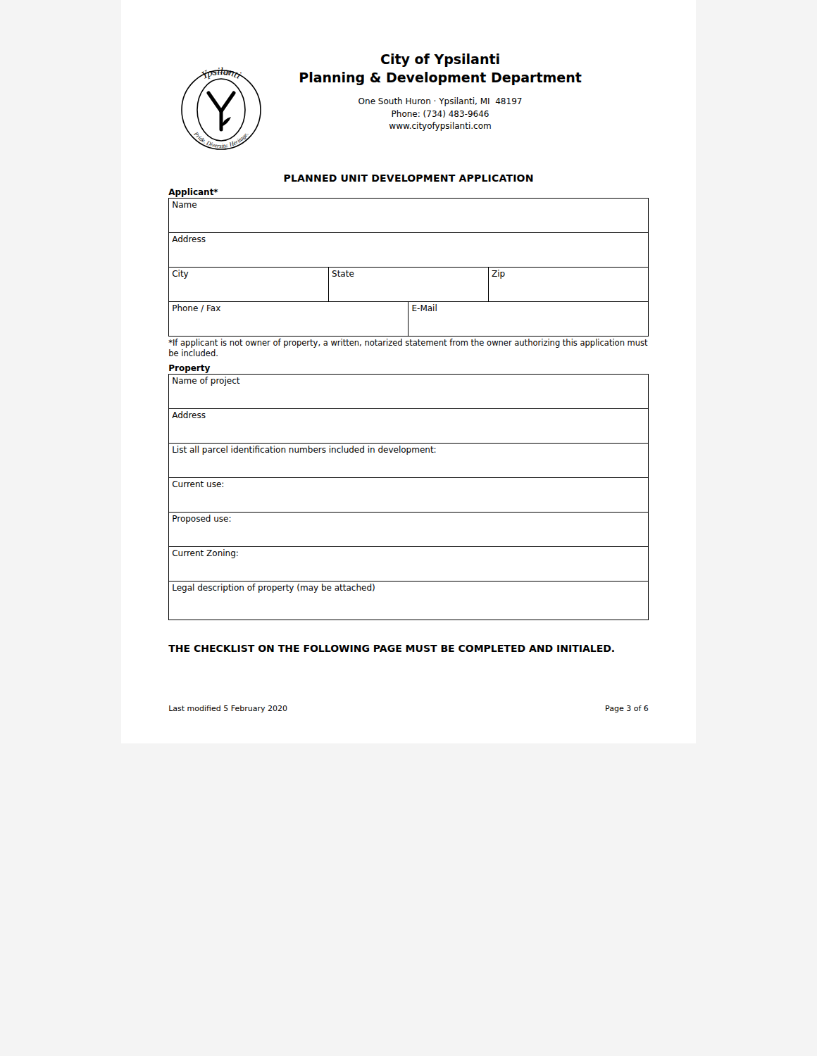Ypsilanti Pride. Diversity. Heritage. CITY OF
City of Ypsilanti
Planning & Development Department
One South Huron · Ypsilanti, MI 48197
Phone: (734) 483-9646
www.cityofypsilanti.com
PLANNED UNIT DEVELOPMENT APPLICATION
Applicant*
| Name |
| Address |
| City | State | Zip |
| Phone / Fax | E-Mail |
*If applicant is not owner of property, a written, notarized statement from the owner authorizing this application must be included.
Property
| Name of project |
| Address |
| List all parcel identification numbers included in development: |
| Current use: |
| Proposed use: |
| Current Zoning: |
| Legal description of property (may be attached) |
THE CHECKLIST ON THE FOLLOWING PAGE MUST BE COMPLETED AND INITIALED.
Last modified 5 February 2020 Page 3 of 6